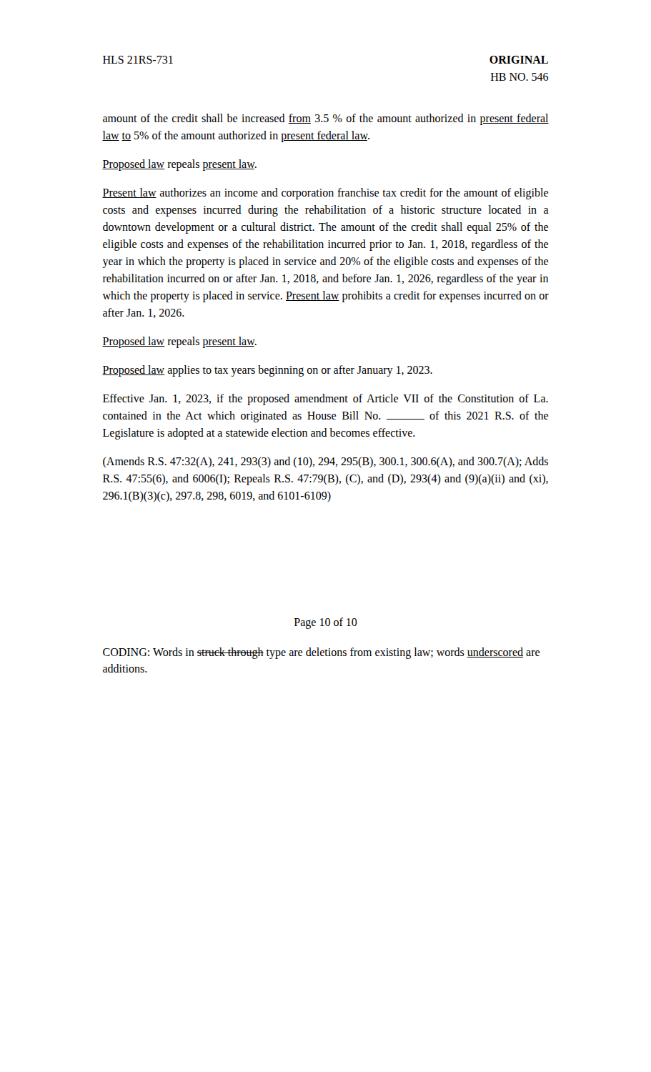HLS 21RS-731
ORIGINAL
HB NO. 546
amount of the credit shall be increased from 3.5 % of the amount authorized in present federal law to 5% of the amount authorized in present federal law.
Proposed law repeals present law.
Present law authorizes an income and corporation franchise tax credit for the amount of eligible costs and expenses incurred during the rehabilitation of a historic structure located in a downtown development or a cultural district. The amount of the credit shall equal 25% of the eligible costs and expenses of the rehabilitation incurred prior to Jan. 1, 2018, regardless of the year in which the property is placed in service and 20% of the eligible costs and expenses of the rehabilitation incurred on or after Jan. 1, 2018, and before Jan. 1, 2026, regardless of the year in which the property is placed in service. Present law prohibits a credit for expenses incurred on or after Jan. 1, 2026.
Proposed law repeals present law.
Proposed law applies to tax years beginning on or after January 1, 2023.
Effective Jan. 1, 2023, if the proposed amendment of Article VII of the Constitution of La. contained in the Act which originated as House Bill No. of this 2021 R.S. of the Legislature is adopted at a statewide election and becomes effective.
(Amends R.S. 47:32(A), 241, 293(3) and (10), 294, 295(B), 300.1, 300.6(A), and 300.7(A); Adds R.S. 47:55(6), and 6006(I); Repeals R.S. 47:79(B), (C), and (D), 293(4) and (9)(a)(ii) and (xi), 296.1(B)(3)(c), 297.8, 298, 6019, and 6101-6109)
Page 10 of 10
CODING: Words in struck through type are deletions from existing law; words underscored are additions.